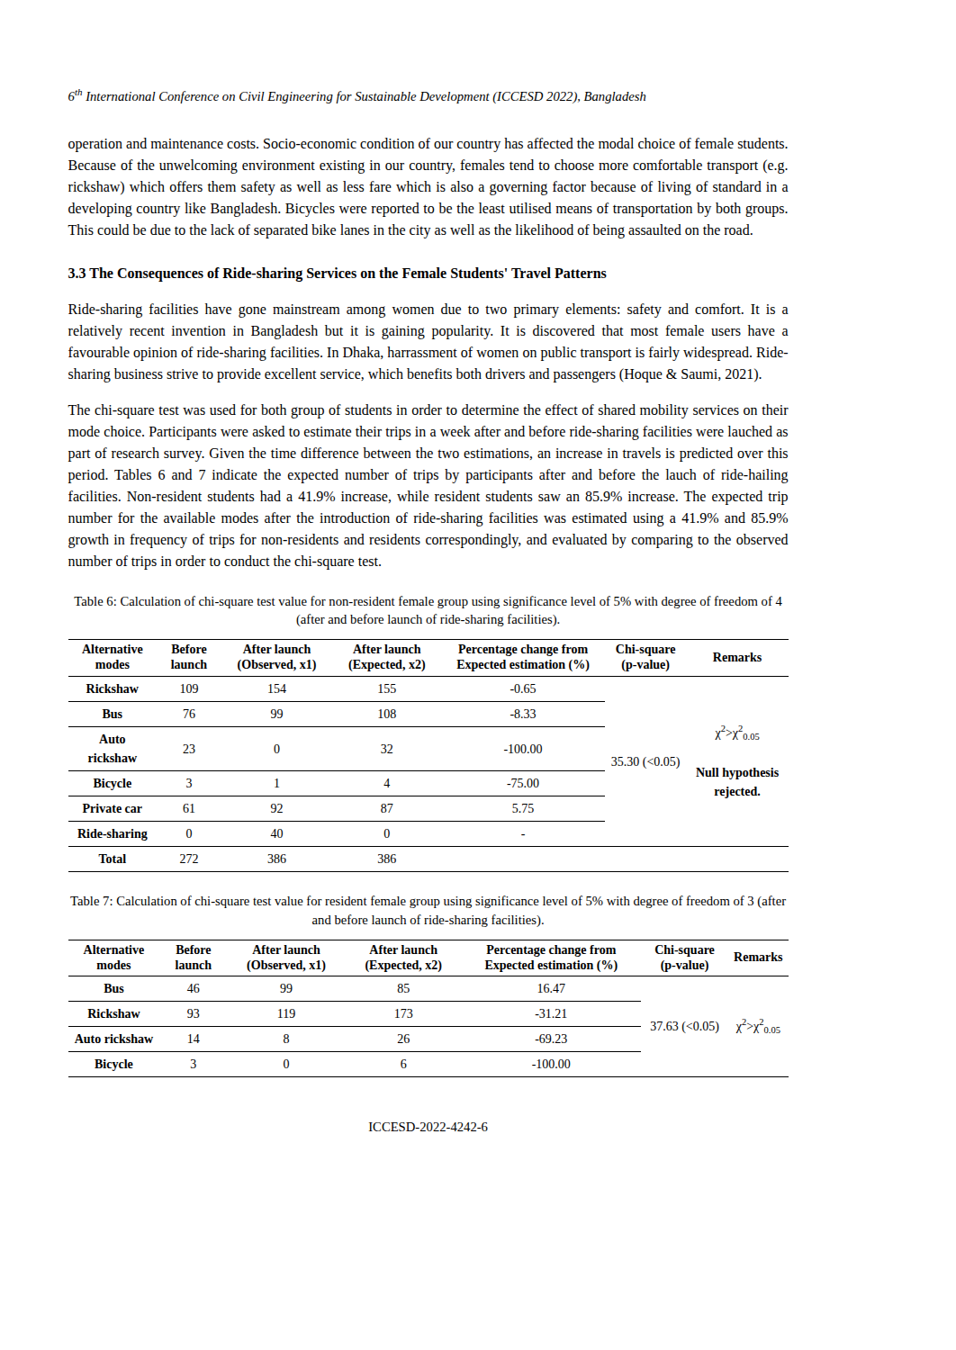6th International Conference on Civil Engineering for Sustainable Development (ICCESD 2022), Bangladesh
operation and maintenance costs. Socio-economic condition of our country has affected the modal choice of female students. Because of the unwelcoming environment existing in our country, females tend to choose more comfortable transport (e.g. rickshaw) which offers them safety as well as less fare which is also a governing factor because of living of standard in a developing country like Bangladesh. Bicycles were reported to be the least utilised means of transportation by both groups. This could be due to the lack of separated bike lanes in the city as well as the likelihood of being assaulted on the road.
3.3 The Consequences of Ride-sharing Services on the Female Students' Travel Patterns
Ride-sharing facilities have gone mainstream among women due to two primary elements: safety and comfort. It is a relatively recent invention in Bangladesh but it is gaining popularity. It is discovered that most female users have a favourable opinion of ride-sharing facilities. In Dhaka, harrassment of women on public transport is fairly widespread. Ride-sharing business strive to provide excellent service, which benefits both drivers and passengers (Hoque & Saumi, 2021).
The chi-square test was used for both group of students in order to determine the effect of shared mobility services on their mode choice. Participants were asked to estimate their trips in a week after and before ride-sharing facilities were lauched as part of research survey. Given the time difference between the two estimations, an increase in travels is predicted over this period. Tables 6 and 7 indicate the expected number of trips by participants after and before the lauch of ride-hailing facilities. Non-resident students had a 41.9% increase, while resident students saw an 85.9% increase. The expected trip number for the available modes after the introduction of ride-sharing facilities was estimated using a 41.9% and 85.9% growth in frequency of trips for non-residents and residents correspondingly, and evaluated by comparing to the observed number of trips in order to conduct the chi-square test.
Table 6: Calculation of chi-square test value for non-resident female group using significance level of 5% with degree of freedom of 4 (after and before launch of ride-sharing facilities).
| Alternative modes | Before launch | After launch (Observed, x1) | After launch (Expected, x2) | Percentage change from Expected estimation (%) | Chi-square (p-value) | Remarks |
| --- | --- | --- | --- | --- | --- | --- |
| Rickshaw | 109 | 154 | 155 | -0.65 | 35.30 (<0.05) | χ 2 >χ 2 0.05 Null hypothesis rejected. |
| Bus | 76 | 99 | 108 | -8.33 |
| Auto rickshaw | 23 | 0 | 32 | -100.00 |
| Bicycle | 3 | 1 | 4 | -75.00 |
| Private car | 61 | 92 | 87 | 5.75 |
| Ride-sharing | 0 | 40 | 0 | - |
| Total | 272 | 386 | 386 | | | |
Table 7: Calculation of chi-square test value for resident female group using significance level of 5% with degree of freedom of 3 (after and before launch of ride-sharing facilities).
| Alternative modes | Before launch | After launch (Observed, x1) | After launch (Expected, x2) | Percentage change from Expected estimation (%) | Chi-square (p-value) | Remarks |
| --- | --- | --- | --- | --- | --- | --- |
| Bus | 46 | 99 | 85 | 16.47 | 37.63 (<0.05) | χ 2 >χ 2 0.05 |
| Rickshaw | 93 | 119 | 173 | -31.21 |
| Auto rickshaw | 14 | 8 | 26 | -69.23 |
| Bicycle | 3 | 0 | 6 | -100.00 |
ICCESD-2022-4242-6